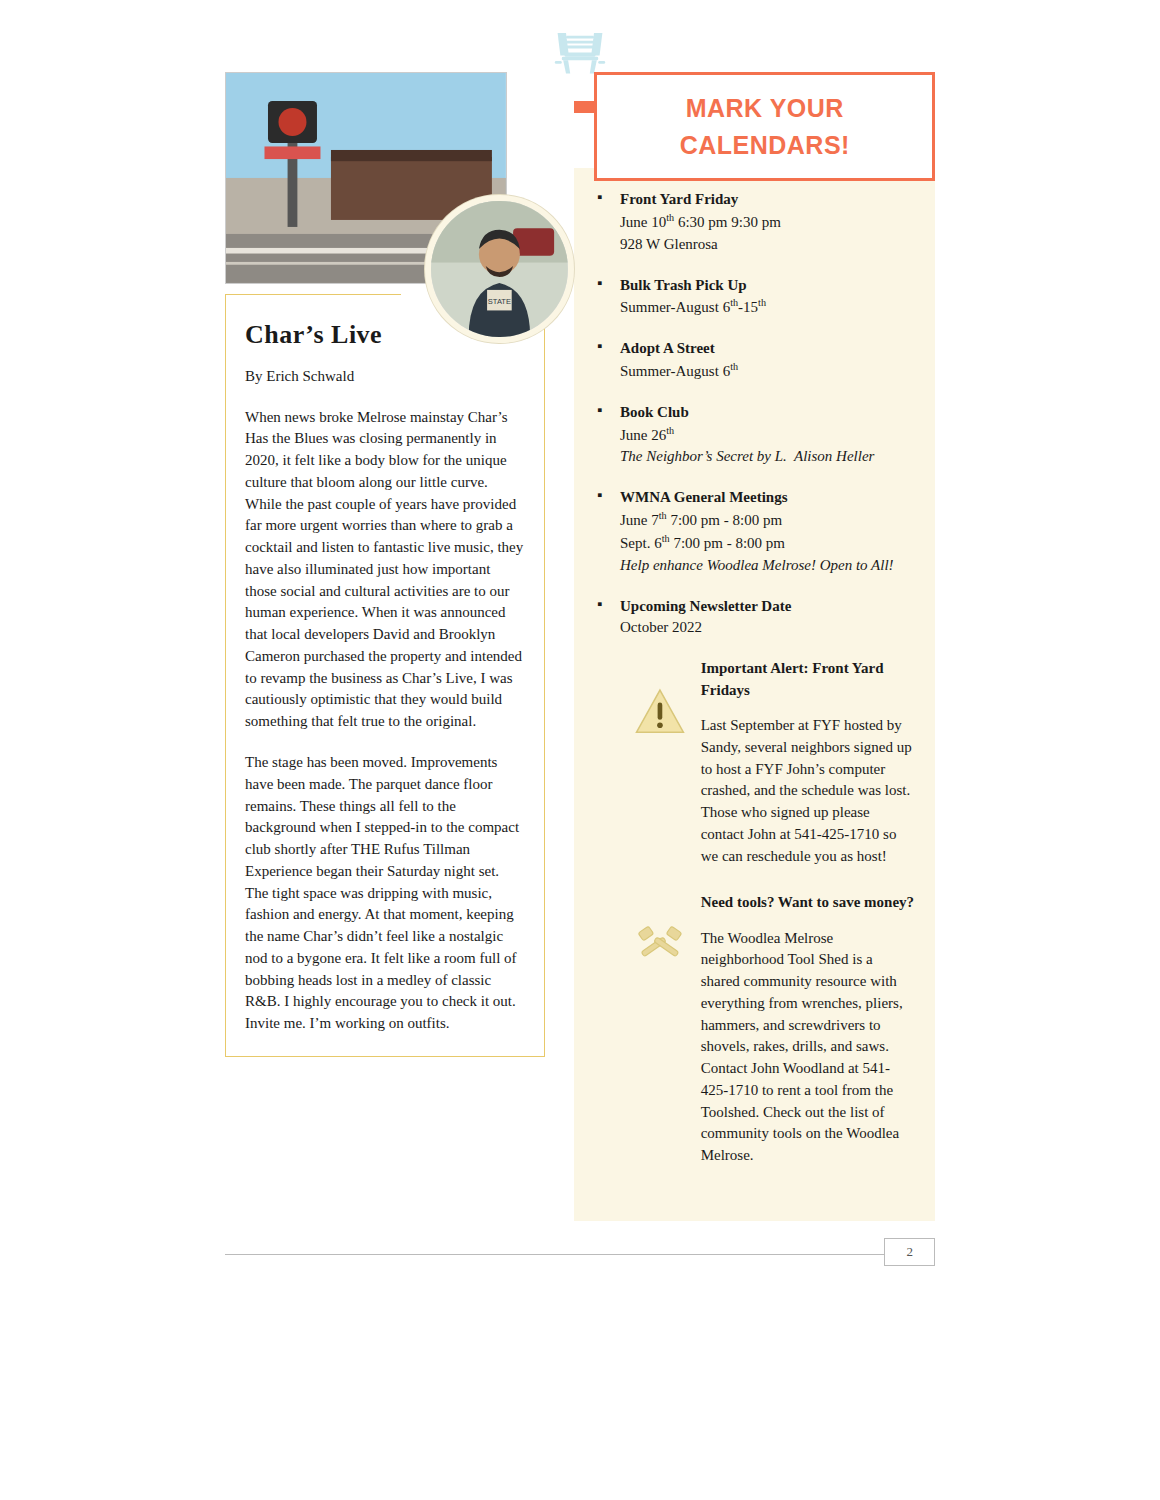STATE
Char’s Live
By Erich Schwald
When news broke Melrose mainstay Char’s Has the Blues was closing permanently in 2020, it felt like a body blow for the unique culture that bloom along our little curve. While the past couple of years have provided far more urgent worries than where to grab a cocktail and listen to fantastic live music, they have also illuminated just how important those social and cultural activities are to our human experience. When it was announced that local developers David and Brooklyn Cameron purchased the property and intended to revamp the business as Char’s Live, I was cautiously optimistic that they would build something that felt true to the original.
The stage has been moved. Improvements have been made. The parquet dance floor remains. These things all fell to the background when I stepped-in to the compact club shortly after THE Rufus Tillman Experience began their Saturday night set. The tight space was dripping with music, fashion and energy. At that moment, keeping the name Char’s didn’t feel like a nostalgic nod to a bygone era. It felt like a room full of bobbing heads lost in a medley of classic R&B. I highly encourage you to check it out. Invite me. I’m working on outfits.
Mark Your Calendars!
Front Yard Friday June 10th 6:30 pm 9:30 pm 928 W Glenrosa
Bulk Trash Pick Up Summer-August 6th-15th
Adopt A Street Summer-August 6th
Book Club June 26th The Neighbor’s Secret by L. Alison Heller
WMNA General Meetings June 7th 7:00 pm - 8:00 pm Sept. 6th 7:00 pm - 8:00 pm Help enhance Woodlea Melrose! Open to All!
Upcoming Newsletter Date October 2022
Important Alert: Front Yard Fridays
Last September at FYF hosted by Sandy, several neighbors signed up to host a FYF John’s computer crashed, and the schedule was lost. Those who signed up please contact John at 541-425-1710 so we can reschedule you as host!
Need tools? Want to save money?
The Woodlea Melrose neighborhood Tool Shed is a shared community resource with everything from wrenches, pliers, hammers, and screwdrivers to shovels, rakes, drills, and saws. Contact John Woodland at 541-425-1710 to rent a tool from the Toolshed. Check out the list of community tools on the Woodlea Melrose.
2